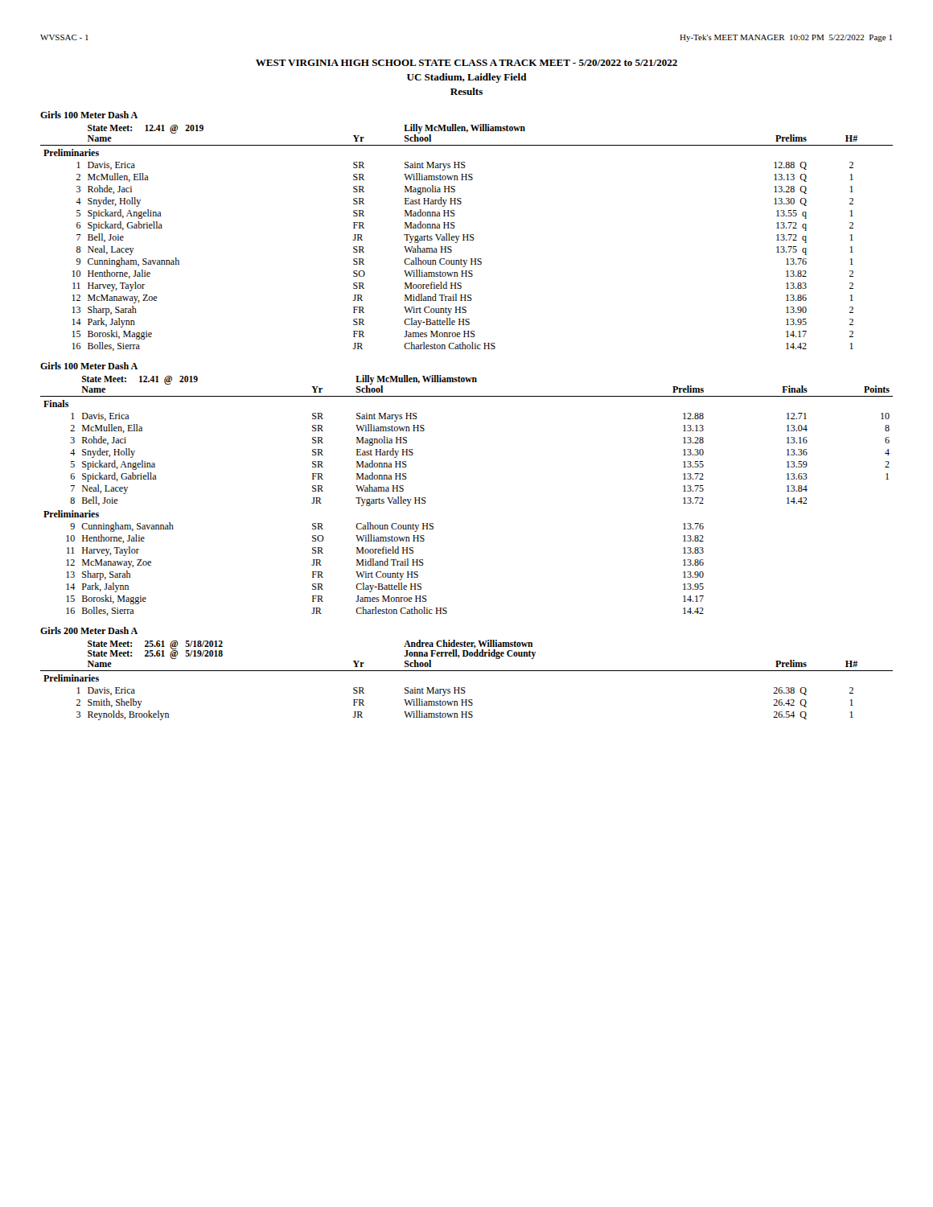WVSSAC - 1
Hy-Tek's MEET MANAGER 10:02 PM 5/22/2022 Page 1
WEST VIRGINIA HIGH SCHOOL STATE CLASS A TRACK MEET - 5/20/2022 to 5/21/2022
UC Stadium, Laidley Field
Results
Girls 100 Meter Dash A
| | State Meet: 12.41 @ 2019 | | Lilly McMullen, Williamstown | | |
| | Name | Yr | School | Prelims | H# |
| Preliminaries |
| 1 | Davis, Erica | SR | Saint Marys HS | 12.88 Q | 2 |
| 2 | McMullen, Ella | SR | Williamstown HS | 13.13 Q | 1 |
| 3 | Rohde, Jaci | SR | Magnolia HS | 13.28 Q | 1 |
| 4 | Snyder, Holly | SR | East Hardy HS | 13.30 Q | 2 |
| 5 | Spickard, Angelina | SR | Madonna HS | 13.55 q | 1 |
| 6 | Spickard, Gabriella | FR | Madonna HS | 13.72 q | 2 |
| 7 | Bell, Joie | JR | Tygarts Valley HS | 13.72 q | 1 |
| 8 | Neal, Lacey | SR | Wahama HS | 13.75 q | 1 |
| 9 | Cunningham, Savannah | SR | Calhoun County HS | 13.76 | 1 |
| 10 | Henthorne, Jalie | SO | Williamstown HS | 13.82 | 2 |
| 11 | Harvey, Taylor | SR | Moorefield HS | 13.83 | 2 |
| 12 | McManaway, Zoe | JR | Midland Trail HS | 13.86 | 1 |
| 13 | Sharp, Sarah | FR | Wirt County HS | 13.90 | 2 |
| 14 | Park, Jalynn | SR | Clay-Battelle HS | 13.95 | 2 |
| 15 | Boroski, Maggie | FR | James Monroe HS | 14.17 | 2 |
| 16 | Bolles, Sierra | JR | Charleston Catholic HS | 14.42 | 1 |
Girls 100 Meter Dash A
| | State Meet: 12.41 @ 2019 | | Lilly McMullen, Williamstown | | | |
| | Name | Yr | School | Prelims | Finals | Points |
| Finals |
| 1 | Davis, Erica | SR | Saint Marys HS | 12.88 | 12.71 | 10 |
| 2 | McMullen, Ella | SR | Williamstown HS | 13.13 | 13.04 | 8 |
| 3 | Rohde, Jaci | SR | Magnolia HS | 13.28 | 13.16 | 6 |
| 4 | Snyder, Holly | SR | East Hardy HS | 13.30 | 13.36 | 4 |
| 5 | Spickard, Angelina | SR | Madonna HS | 13.55 | 13.59 | 2 |
| 6 | Spickard, Gabriella | FR | Madonna HS | 13.72 | 13.63 | 1 |
| 7 | Neal, Lacey | SR | Wahama HS | 13.75 | 13.84 | |
| 8 | Bell, Joie | JR | Tygarts Valley HS | 13.72 | 14.42 | |
| Preliminaries |
| 9 | Cunningham, Savannah | SR | Calhoun County HS | 13.76 | | |
| 10 | Henthorne, Jalie | SO | Williamstown HS | 13.82 | | |
| 11 | Harvey, Taylor | SR | Moorefield HS | 13.83 | | |
| 12 | McManaway, Zoe | JR | Midland Trail HS | 13.86 | | |
| 13 | Sharp, Sarah | FR | Wirt County HS | 13.90 | | |
| 14 | Park, Jalynn | SR | Clay-Battelle HS | 13.95 | | |
| 15 | Boroski, Maggie | FR | James Monroe HS | 14.17 | | |
| 16 | Bolles, Sierra | JR | Charleston Catholic HS | 14.42 | | |
Girls 200 Meter Dash A
| | State Meet: 25.61 @ 5/18/2012 | | Andrea Chidester, Williamstown | | |
| | State Meet: 25.61 @ 5/19/2018 | | Jonna Ferrell, Doddridge County | | |
| | Name | Yr | School | Prelims | H# |
| Preliminaries |
| 1 | Davis, Erica | SR | Saint Marys HS | 26.38 Q | 2 |
| 2 | Smith, Shelby | FR | Williamstown HS | 26.42 Q | 1 |
| 3 | Reynolds, Brookelyn | JR | Williamstown HS | 26.54 Q | 1 |